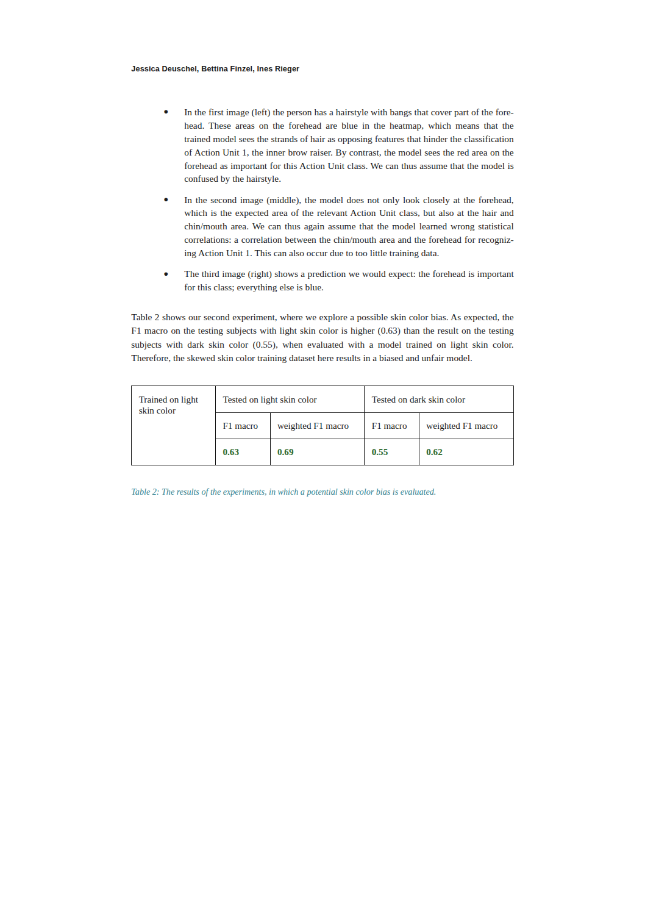Jessica Deuschel, Bettina Finzel, Ines Rieger
In the first image (left) the person has a hairstyle with bangs that cover part of the forehead. These areas on the forehead are blue in the heatmap, which means that the trained model sees the strands of hair as opposing features that hinder the classification of Action Unit 1, the inner brow raiser. By contrast, the model sees the red area on the forehead as important for this Action Unit class. We can thus assume that the model is confused by the hairstyle.
In the second image (middle), the model does not only look closely at the forehead, which is the expected area of the relevant Action Unit class, but also at the hair and chin/mouth area. We can thus again assume that the model learned wrong statistical correlations: a correlation between the chin/mouth area and the forehead for recognizing Action Unit 1. This can also occur due to too little training data.
The third image (right) shows a prediction we would expect: the forehead is important for this class; everything else is blue.
Table 2 shows our second experiment, where we explore a possible skin color bias. As expected, the F1 macro on the testing subjects with light skin color is higher (0.63) than the result on the testing subjects with dark skin color (0.55), when evaluated with a model trained on light skin color. Therefore, the skewed skin color training dataset here results in a biased and unfair model.
| Trained on light skin color | Tested on light skin color | Tested on dark skin color |
| F1 macro | weighted F1 macro | F1 macro | weighted F1 macro |
| 0.63 | 0.69 | 0.55 | 0.62 |
Table 2: The results of the experiments, in which a potential skin color bias is evaluated.